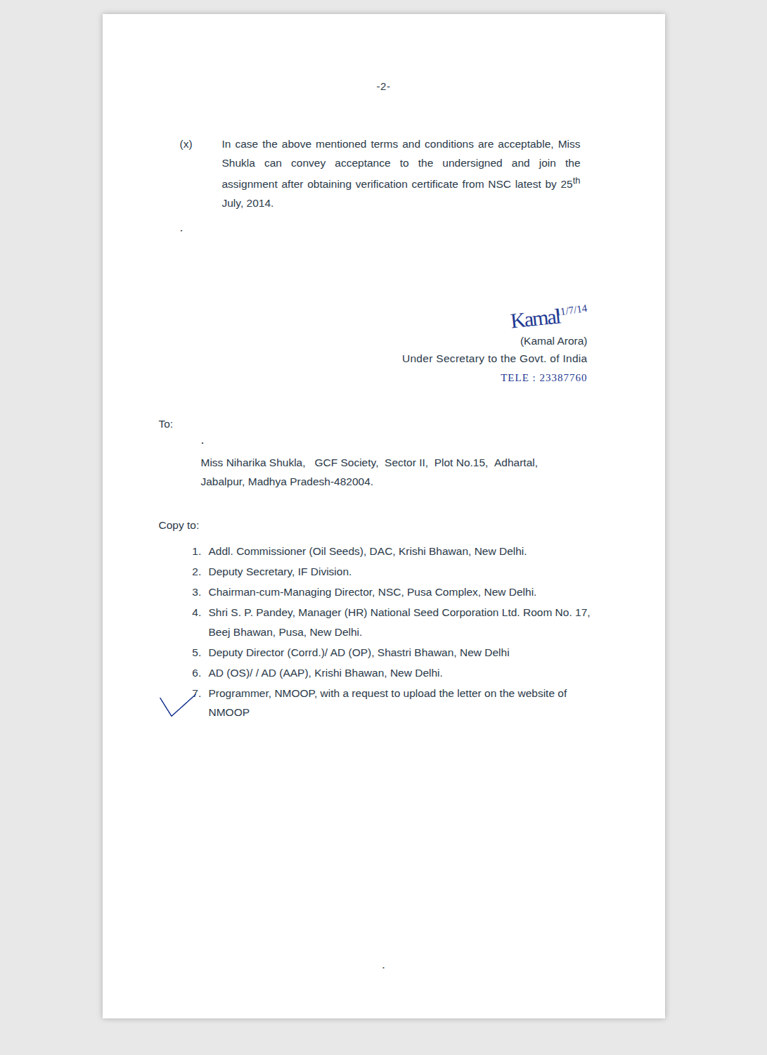-2-
(x)
In case the above mentioned terms and conditions are acceptable, Miss Shukla can convey acceptance to the undersigned and join the assignment after obtaining verification certificate from NSC latest by 25th July, 2014.
.
Kamal 11/7/14
(Kamal Arora)
Under Secretary to the Govt. of India
TELE : 23387760
To:
.
Miss Niharika Shukla, GCF Society, Sector II, Plot No.15, Adhartal, Jabalpur, Madhya Pradesh-482004.
Copy to:
Addl. Commissioner (Oil Seeds), DAC, Krishi Bhawan, New Delhi.
Deputy Secretary, IF Division.
Chairman-cum-Managing Director, NSC, Pusa Complex, New Delhi.
Shri S. P. Pandey, Manager (HR) National Seed Corporation Ltd. Room No. 17, Beej Bhawan, Pusa, New Delhi.
Deputy Director (Corrd.)/ AD (OP), Shastri Bhawan, New Delhi
AD (OS)/ / AD (AAP), Krishi Bhawan, New Delhi.
Programmer, NMOOP, with a request to upload the letter on the website of NMOOP
.